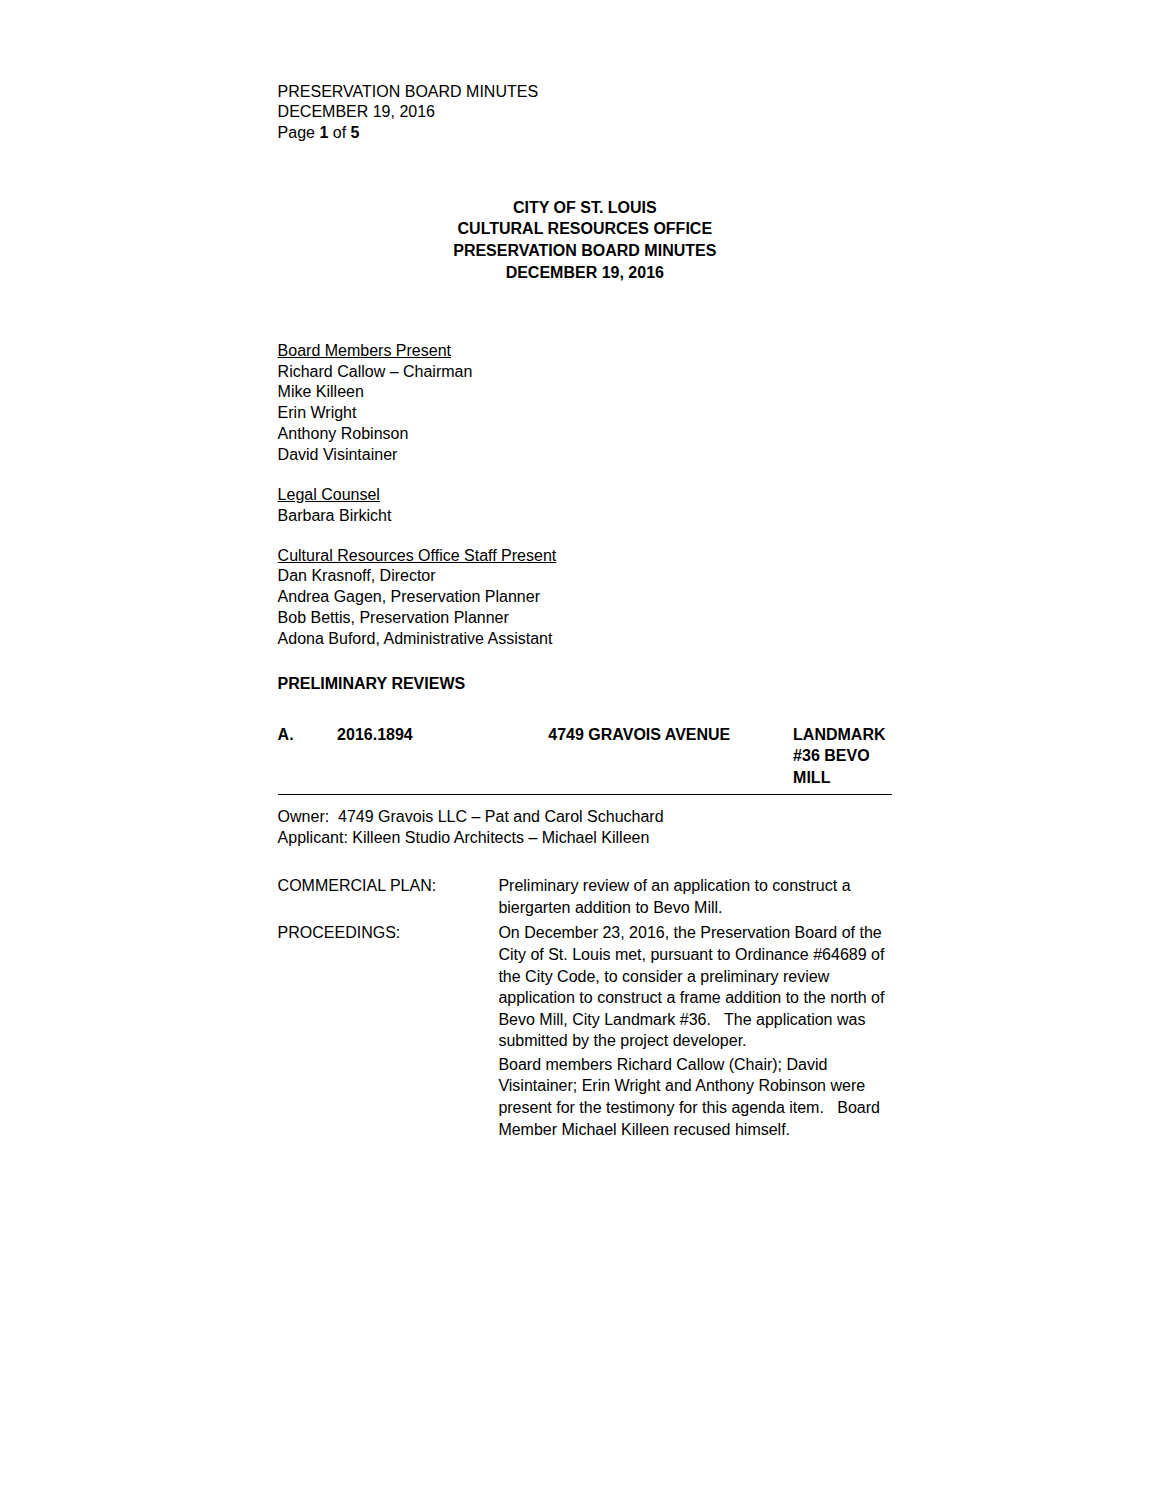PRESERVATION BOARD MINUTES
DECEMBER 19, 2016
Page 1 of 5
CITY OF ST. LOUIS
CULTURAL RESOURCES OFFICE
PRESERVATION BOARD MINUTES
DECEMBER 19, 2016
Board Members Present
Richard Callow – Chairman
Mike Killeen
Erin Wright
Anthony Robinson
David Visintainer
Legal Counsel
Barbara Birkicht
Cultural Resources Office Staff Present
Dan Krasnoff, Director
Andrea Gagen, Preservation Planner
Bob Bettis, Preservation Planner
Adona Buford, Administrative Assistant
PRELIMINARY REVIEWS
A.
2016.1894
4749 GRAVOIS AVENUE
LANDMARK #36 BEVO MILL
Owner: 4749 Gravois LLC – Pat and Carol Schuchard
Applicant: Killeen Studio Architects – Michael Killeen
COMMERCIAL PLAN:
Preliminary review of an application to construct a biergarten addition to Bevo Mill.
PROCEEDINGS:
On December 23, 2016, the Preservation Board of the City of St. Louis met, pursuant to Ordinance #64689 of the City Code, to consider a preliminary review application to construct a frame addition to the north of Bevo Mill, City Landmark #36. The application was submitted by the project developer.
Board members Richard Callow (Chair); David Visintainer; Erin Wright and Anthony Robinson were present for the testimony for this agenda item. Board Member Michael Killeen recused himself.